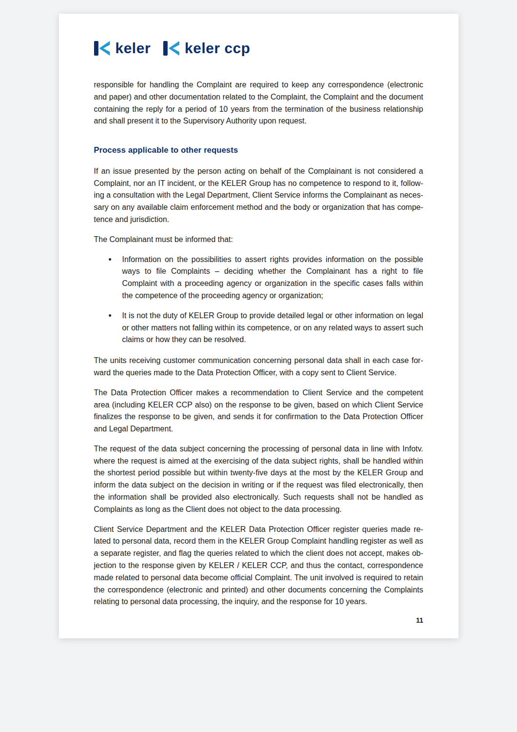keler
keler ccp
responsible for handling the Complaint are required to keep any correspondence (electronic and paper) and other documentation related to the Complaint, the Complaint and the document containing the reply for a period of 10 years from the termination of the business relationship and shall present it to the Supervisory Authority upon request.
Process applicable to other requests
If an issue presented by the person acting on behalf of the Complainant is not considered a Complaint, nor an IT incident, or the KELER Group has no competence to respond to it, following a consultation with the Legal Department, Client Service informs the Complainant as necessary on any available claim enforcement method and the body or organization that has competence and jurisdiction.
The Complainant must be informed that:
Information on the possibilities to assert rights provides information on the possible ways to file Complaints – deciding whether the Complainant has a right to file Complaint with a proceeding agency or organization in the specific cases falls within the competence of the proceeding agency or organization;
It is not the duty of KELER Group to provide detailed legal or other information on legal or other matters not falling within its competence, or on any related ways to assert such claims or how they can be resolved.
The units receiving customer communication concerning personal data shall in each case forward the queries made to the Data Protection Officer, with a copy sent to Client Service.
The Data Protection Officer makes a recommendation to Client Service and the competent area (including KELER CCP also) on the response to be given, based on which Client Service finalizes the response to be given, and sends it for confirmation to the Data Protection Officer and Legal Department.
The request of the data subject concerning the processing of personal data in line with Infotv. where the request is aimed at the exercising of the data subject rights, shall be handled within the shortest period possible but within twenty-five days at the most by the KELER Group and inform the data subject on the decision in writing or if the request was filed electronically, then the information shall be provided also electronically. Such requests shall not be handled as Complaints as long as the Client does not object to the data processing.
Client Service Department and the KELER Data Protection Officer register queries made related to personal data, record them in the KELER Group Complaint handling register as well as a separate register, and flag the queries related to which the client does not accept, makes objection to the response given by KELER / KELER CCP, and thus the contact, correspondence made related to personal data become official Complaint. The unit involved is required to retain the correspondence (electronic and printed) and other documents concerning the Complaints relating to personal data processing, the inquiry, and the response for 10 years.
11